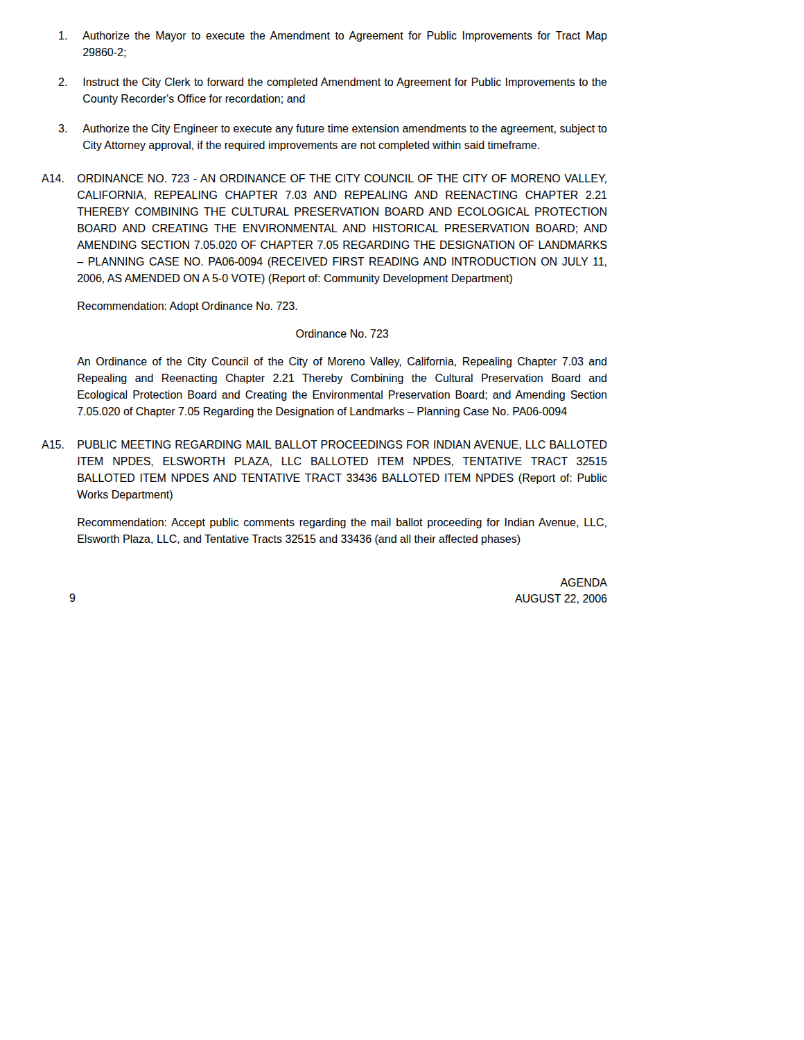1. Authorize the Mayor to execute the Amendment to Agreement for Public Improvements for Tract Map 29860-2;
2. Instruct the City Clerk to forward the completed Amendment to Agreement for Public Improvements to the County Recorder's Office for recordation; and
3. Authorize the City Engineer to execute any future time extension amendments to the agreement, subject to City Attorney approval, if the required improvements are not completed within said timeframe.
A14.
ORDINANCE NO. 723 - AN ORDINANCE OF THE CITY COUNCIL OF THE CITY OF MORENO VALLEY, CALIFORNIA, REPEALING CHAPTER 7.03 AND REPEALING AND REENACTING CHAPTER 2.21 THEREBY COMBINING THE CULTURAL PRESERVATION BOARD AND ECOLOGICAL PROTECTION BOARD AND CREATING THE ENVIRONMENTAL AND HISTORICAL PRESERVATION BOARD; AND AMENDING SECTION 7.05.020 OF CHAPTER 7.05 REGARDING THE DESIGNATION OF LANDMARKS – PLANNING CASE NO. PA06-0094 (RECEIVED FIRST READING AND INTRODUCTION ON JULY 11, 2006, AS AMENDED ON A 5-0 VOTE) (Report of: Community Development Department)
Recommendation: Adopt Ordinance No. 723.
Ordinance No. 723
An Ordinance of the City Council of the City of Moreno Valley, California, Repealing Chapter 7.03 and Repealing and Reenacting Chapter 2.21 Thereby Combining the Cultural Preservation Board and Ecological Protection Board and Creating the Environmental Preservation Board; and Amending Section 7.05.020 of Chapter 7.05 Regarding the Designation of Landmarks – Planning Case No. PA06-0094
A15.
PUBLIC MEETING REGARDING MAIL BALLOT PROCEEDINGS FOR INDIAN AVENUE, LLC BALLOTED ITEM NPDES, ELSWORTH PLAZA, LLC BALLOTED ITEM NPDES, TENTATIVE TRACT 32515 BALLOTED ITEM NPDES AND TENTATIVE TRACT 33436 BALLOTED ITEM NPDES (Report of: Public Works Department)
Recommendation: Accept public comments regarding the mail ballot proceeding for Indian Avenue, LLC, Elsworth Plaza, LLC, and Tentative Tracts 32515 and 33436 (and all their affected phases)
9
AGENDA
AUGUST 22, 2006